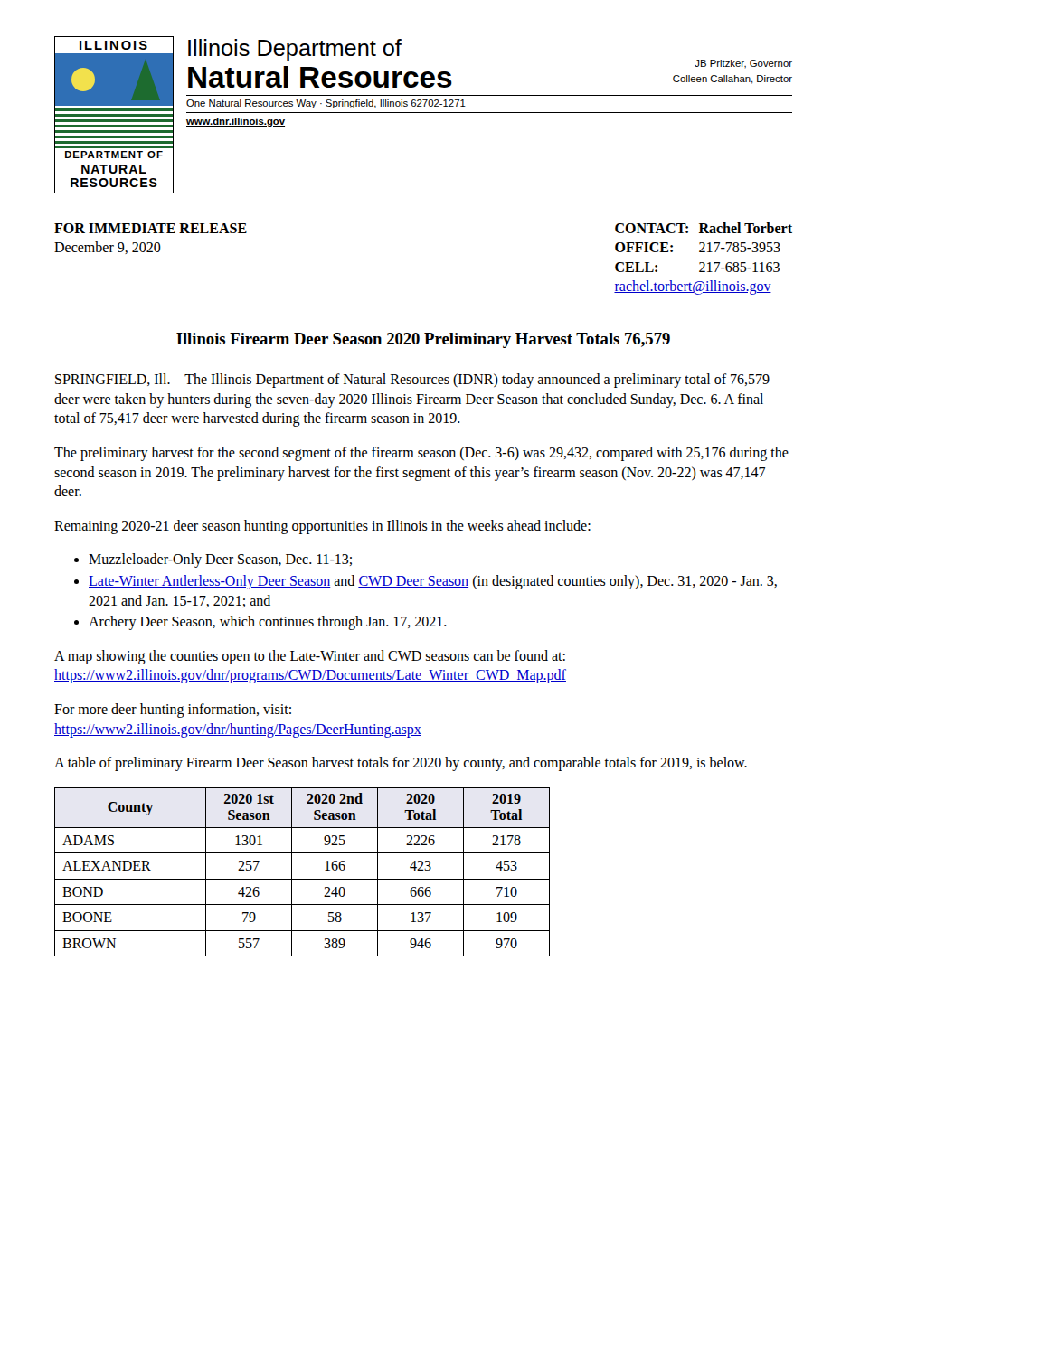ILLINOIS
DEPARTMENT OF
NATURAL
RESOURCES
Illinois Department of
Natural Resources
One Natural Resources Way · Springfield, Illinois 62702-1271
www.dnr.illinois.gov
JB Pritzker, Governor
Colleen Callahan, Director
FOR IMMEDIATE RELEASE
December 9, 2020
| CONTACT: | Rachel Torbert |
| OFFICE: | 217-785-3953 |
| CELL: | 217-685-1163 |
| rachel.torbert@illinois.gov |
Illinois Firearm Deer Season 2020 Preliminary Harvest Totals 76,579
SPRINGFIELD, Ill. – The Illinois Department of Natural Resources (IDNR) today announced a preliminary total of 76,579 deer were taken by hunters during the seven-day 2020 Illinois Firearm Deer Season that concluded Sunday, Dec. 6. A final total of 75,417 deer were harvested during the firearm season in 2019.
The preliminary harvest for the second segment of the firearm season (Dec. 3-6) was 29,432, compared with 25,176 during the second season in 2019. The preliminary harvest for the first segment of this year’s firearm season (Nov. 20-22) was 47,147 deer.
Remaining 2020-21 deer season hunting opportunities in Illinois in the weeks ahead include:
Muzzleloader-Only Deer Season, Dec. 11-13;
Late-Winter Antlerless-Only Deer Season and CWD Deer Season (in designated counties only), Dec. 31, 2020 - Jan. 3, 2021 and Jan. 15-17, 2021; and
Archery Deer Season, which continues through Jan. 17, 2021.
A map showing the counties open to the Late-Winter and CWD seasons can be found at:
https://www2.illinois.gov/dnr/programs/CWD/Documents/Late_Winter_CWD_Map.pdf
For more deer hunting information, visit:
https://www2.illinois.gov/dnr/hunting/Pages/DeerHunting.aspx
A table of preliminary Firearm Deer Season harvest totals for 2020 by county, and comparable totals for 2019, is below.
| County | 2020 1st Season | 2020 2nd Season | 2020 Total | 2019 Total |
| --- | --- | --- | --- | --- |
| ADAMS | 1301 | 925 | 2226 | 2178 |
| ALEXANDER | 257 | 166 | 423 | 453 |
| BOND | 426 | 240 | 666 | 710 |
| BOONE | 79 | 58 | 137 | 109 |
| BROWN | 557 | 389 | 946 | 970 |